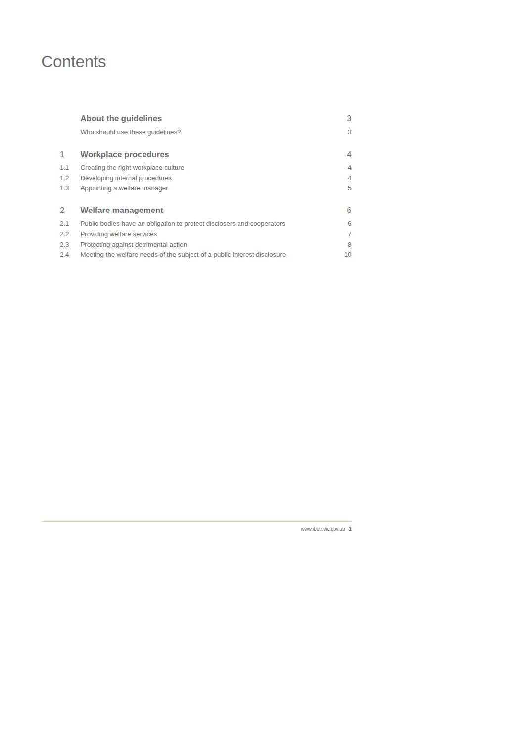Contents
| | About the guidelines | 3 |
| | Who should use these guidelines? | 3 |
| 1 | Workplace procedures | 4 |
| 1.1 | Creating the right workplace culture | 4 |
| 1.2 | Developing internal procedures | 4 |
| 1.3 | Appointing a welfare manager | 5 |
| 2 | Welfare management | 6 |
| 2.1 | Public bodies have an obligation to protect disclosers and cooperators | 6 |
| 2.2 | Providing welfare services | 7 |
| 2.3 | Protecting against detrimental action | 8 |
| 2.4 | Meeting the welfare needs of the subject of a public interest disclosure | 10 |
www.ibac.vic.gov.au1